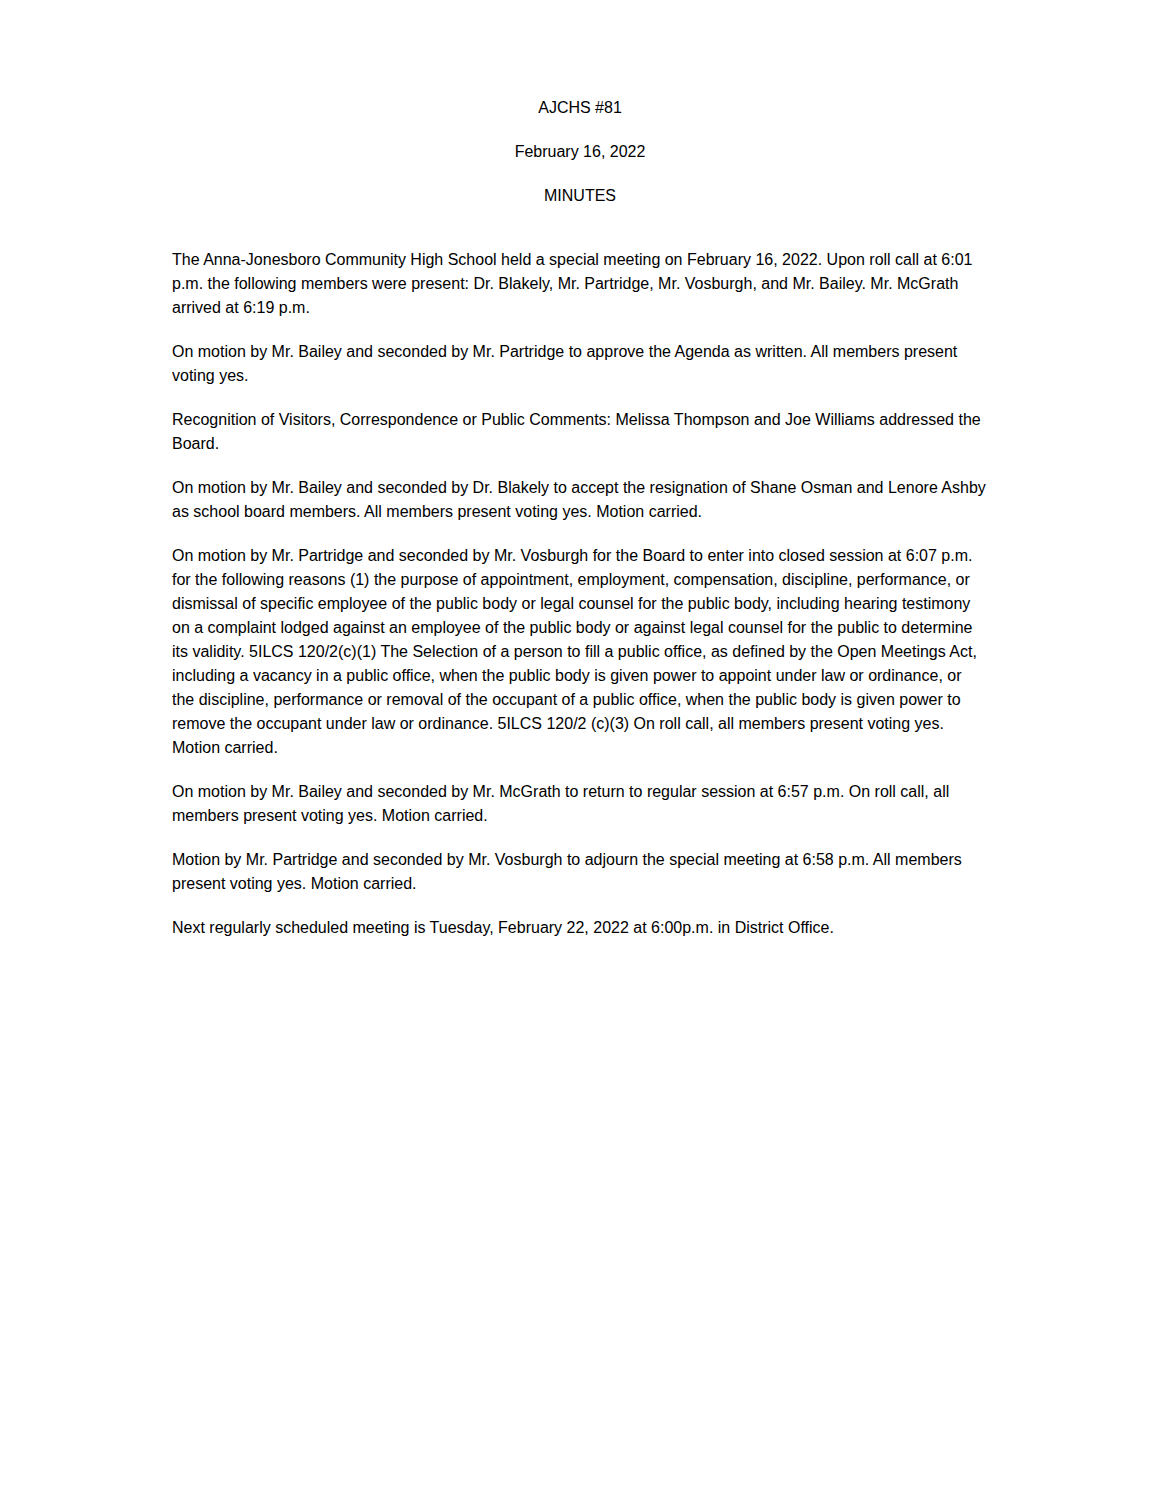AJCHS #81
February 16, 2022
MINUTES
The Anna-Jonesboro Community High School held a special meeting on February 16, 2022. Upon roll call at 6:01 p.m. the following members were present: Dr. Blakely, Mr. Partridge, Mr. Vosburgh, and Mr. Bailey. Mr. McGrath arrived at 6:19 p.m.
On motion by Mr. Bailey and seconded by Mr. Partridge to approve the Agenda as written. All members present voting yes.
Recognition of Visitors, Correspondence or Public Comments: Melissa Thompson and Joe Williams addressed the Board.
On motion by Mr. Bailey and seconded by Dr. Blakely to accept the resignation of Shane Osman and Lenore Ashby as school board members. All members present voting yes. Motion carried.
On motion by Mr. Partridge and seconded by Mr. Vosburgh for the Board to enter into closed session at 6:07 p.m. for the following reasons (1) the purpose of appointment, employment, compensation, discipline, performance, or dismissal of specific employee of the public body or legal counsel for the public body, including hearing testimony on a complaint lodged against an employee of the public body or against legal counsel for the public to determine its validity. 5ILCS 120/2(c)(1) The Selection of a person to fill a public office, as defined by the Open Meetings Act, including a vacancy in a public office, when the public body is given power to appoint under law or ordinance, or the discipline, performance or removal of the occupant of a public office, when the public body is given power to remove the occupant under law or ordinance. 5ILCS 120/2 (c)(3) On roll call, all members present voting yes. Motion carried.
On motion by Mr. Bailey and seconded by Mr. McGrath to return to regular session at 6:57 p.m. On roll call, all members present voting yes. Motion carried.
Motion by Mr. Partridge and seconded by Mr. Vosburgh to adjourn the special meeting at 6:58 p.m. All members present voting yes. Motion carried.
Next regularly scheduled meeting is Tuesday, February 22, 2022 at 6:00p.m. in District Office.